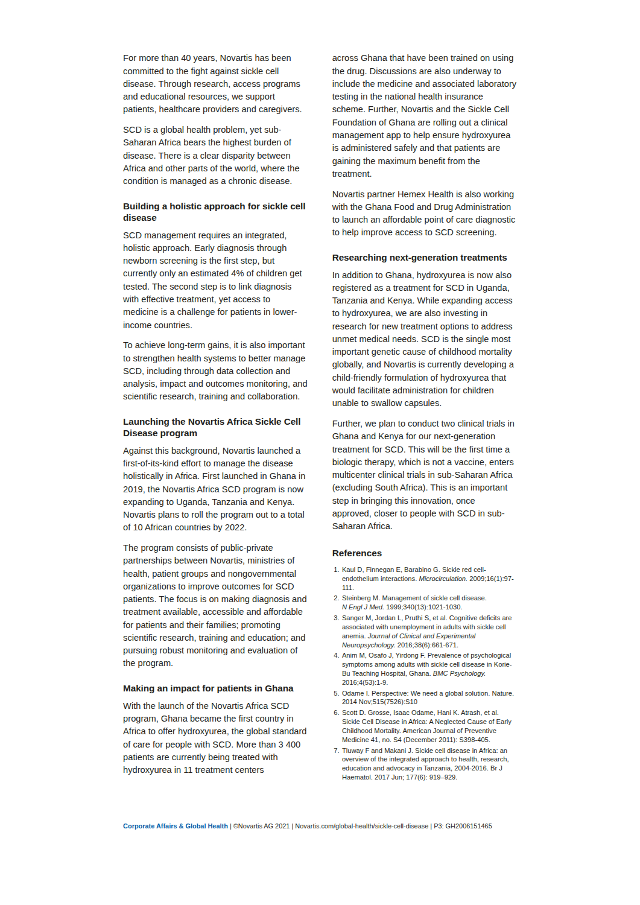For more than 40 years, Novartis has been committed to the fight against sickle cell disease. Through research, access programs and educational resources, we support patients, healthcare providers and caregivers.
SCD is a global health problem, yet sub-Saharan Africa bears the highest burden of disease. There is a clear disparity between Africa and other parts of the world, where the condition is managed as a chronic disease.
Building a holistic approach for sickle cell disease
SCD management requires an integrated, holistic approach. Early diagnosis through newborn screening is the first step, but currently only an estimated 4% of children get tested. The second step is to link diagnosis with effective treatment, yet access to medicine is a challenge for patients in lower-income countries.
To achieve long-term gains, it is also important to strengthen health systems to better manage SCD, including through data collection and analysis, impact and outcomes monitoring, and scientific research, training and collaboration.
Launching the Novartis Africa Sickle Cell Disease program
Against this background, Novartis launched a first-of-its-kind effort to manage the disease holistically in Africa. First launched in Ghana in 2019, the Novartis Africa SCD program is now expanding to Uganda, Tanzania and Kenya. Novartis plans to roll the program out to a total of 10 African countries by 2022.
The program consists of public-private partnerships between Novartis, ministries of health, patient groups and nongovernmental organizations to improve outcomes for SCD patients. The focus is on making diagnosis and treatment available, accessible and affordable for patients and their families; promoting scientific research, training and education; and pursuing robust monitoring and evaluation of the program.
Making an impact for patients in Ghana
With the launch of the Novartis Africa SCD program, Ghana became the first country in Africa to offer hydroxyurea, the global standard of care for people with SCD. More than 3 400 patients are currently being treated with hydroxyurea in 11 treatment centers
across Ghana that have been trained on using the drug. Discussions are also underway to include the medicine and associated laboratory testing in the national health insurance scheme. Further, Novartis and the Sickle Cell Foundation of Ghana are rolling out a clinical management app to help ensure hydroxyurea is administered safely and that patients are gaining the maximum benefit from the treatment.
Novartis partner Hemex Health is also working with the Ghana Food and Drug Administration to launch an affordable point of care diagnostic to help improve access to SCD screening.
Researching next-generation treatments
In addition to Ghana, hydroxyurea is now also registered as a treatment for SCD in Uganda, Tanzania and Kenya. While expanding access to hydroxyurea, we are also investing in research for new treatment options to address unmet medical needs. SCD is the single most important genetic cause of childhood mortality globally, and Novartis is currently developing a child-friendly formulation of hydroxyurea that would facilitate administration for children unable to swallow capsules.
Further, we plan to conduct two clinical trials in Ghana and Kenya for our next-generation treatment for SCD. This will be the first time a biologic therapy, which is not a vaccine, enters multicenter clinical trials in sub-Saharan Africa (excluding South Africa). This is an important step in bringing this innovation, once approved, closer to people with SCD in sub-Saharan Africa.
References
Kaul D, Finnegan E, Barabino G. Sickle red cell-endothelium interactions. Microcirculation. 2009;16(1):97-111.
Steinberg M. Management of sickle cell disease.
N Engl J Med. 1999;340(13):1021-1030.
Sanger M, Jordan L, Pruthi S, et al. Cognitive deficits are associated with unemployment in adults with sickle cell anemia. Journal of Clinical and Experimental Neuropsychology. 2016;38(6):661-671.
Anim M, Osafo J, Yirdong F. Prevalence of psychological symptoms among adults with sickle cell disease in Korie-Bu Teaching Hospital, Ghana. BMC Psychology. 2016;4(53):1-9.
Odame I. Perspective: We need a global solution. Nature. 2014 Nov;515(7526):S10
Scott D. Grosse, Isaac Odame, Hani K. Atrash, et al. Sickle Cell Disease in Africa: A Neglected Cause of Early Childhood Mortality. American Journal of Preventive Medicine 41, no. S4 (December 2011): S398-405.
Tluway F and Makani J. Sickle cell disease in Africa: an overview of the integrated approach to health, research, education and advocacy in Tanzania, 2004-2016. Br J Haematol. 2017 Jun; 177(6): 919–929.
Corporate Affairs & Global Health | ©Novartis AG 2021 | Novartis.com/global-health/sickle-cell-disease | P3: GH2006151465